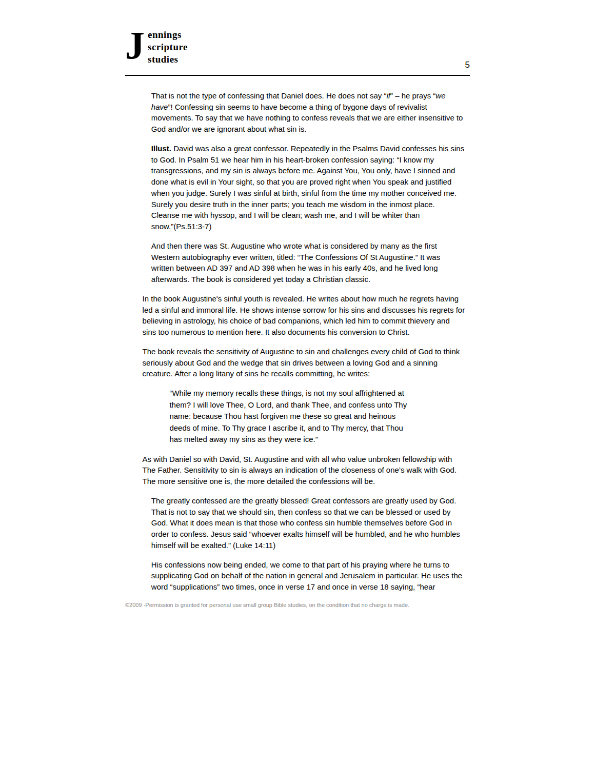J ennings scripture studies
5
That is not the type of confessing that Daniel does. He does not say “if” – he prays “we have”! Confessing sin seems to have become a thing of bygone days of revivalist movements. To say that we have nothing to confess reveals that we are either insensitive to God and/or we are ignorant about what sin is.
Illust. David was also a great confessor. Repeatedly in the Psalms David confesses his sins to God. In Psalm 51 we hear him in his heart-broken confession saying: “I know my transgressions, and my sin is always before me. Against You, You only, have I sinned and done what is evil in Your sight, so that you are proved right when You speak and justified when you judge. Surely I was sinful at birth, sinful from the time my mother conceived me. Surely you desire truth in the inner parts; you teach me wisdom in the inmost place. Cleanse me with hyssop, and I will be clean; wash me, and I will be whiter than snow.”(Ps.51:3-7)
And then there was St. Augustine who wrote what is considered by many as the first Western autobiography ever written, titled: “The Confessions Of St Augustine.” It was written between AD 397 and AD 398 when he was in his early 40s, and he lived long afterwards. The book is considered yet today a Christian classic.
In the book Augustine's sinful youth is revealed. He writes about how much he regrets having led a sinful and immoral life. He shows intense sorrow for his sins and discusses his regrets for believing in astrology, his choice of bad companions, which led him to commit thievery and sins too numerous to mention here. It also documents his conversion to Christ.
The book reveals the sensitivity of Augustine to sin and challenges every child of God to think seriously about God and the wedge that sin drives between a loving God and a sinning creature. After a long litany of sins he recalls committing, he writes:
“While my memory recalls these things, is not my soul affrightened at
them? I will love Thee, O Lord, and thank Thee, and confess unto Thy
name: because Thou hast forgiven me these so great and heinous
deeds of mine. To Thy grace I ascribe it, and to Thy mercy, that Thou
has melted away my sins as they were ice.”
As with Daniel so with David, St. Augustine and with all who value unbroken fellowship with The Father. Sensitivity to sin is always an indication of the closeness of one’s walk with God. The more sensitive one is, the more detailed the confessions will be.
The greatly confessed are the greatly blessed! Great confessors are greatly used by God. That is not to say that we should sin, then confess so that we can be blessed or used by God. What it does mean is that those who confess sin humble themselves before God in order to confess. Jesus said “whoever exalts himself will be humbled, and he who humbles himself will be exalted.” (Luke 14:11)
His confessions now being ended, we come to that part of his praying where he turns to supplicating God on behalf of the nation in general and Jerusalem in particular. He uses the word “supplications” two times, once in verse 17 and once in verse 18 saying, “hear
©2009 -Permission is granted for personal use small group Bible studies, on the condition that no charge is made.